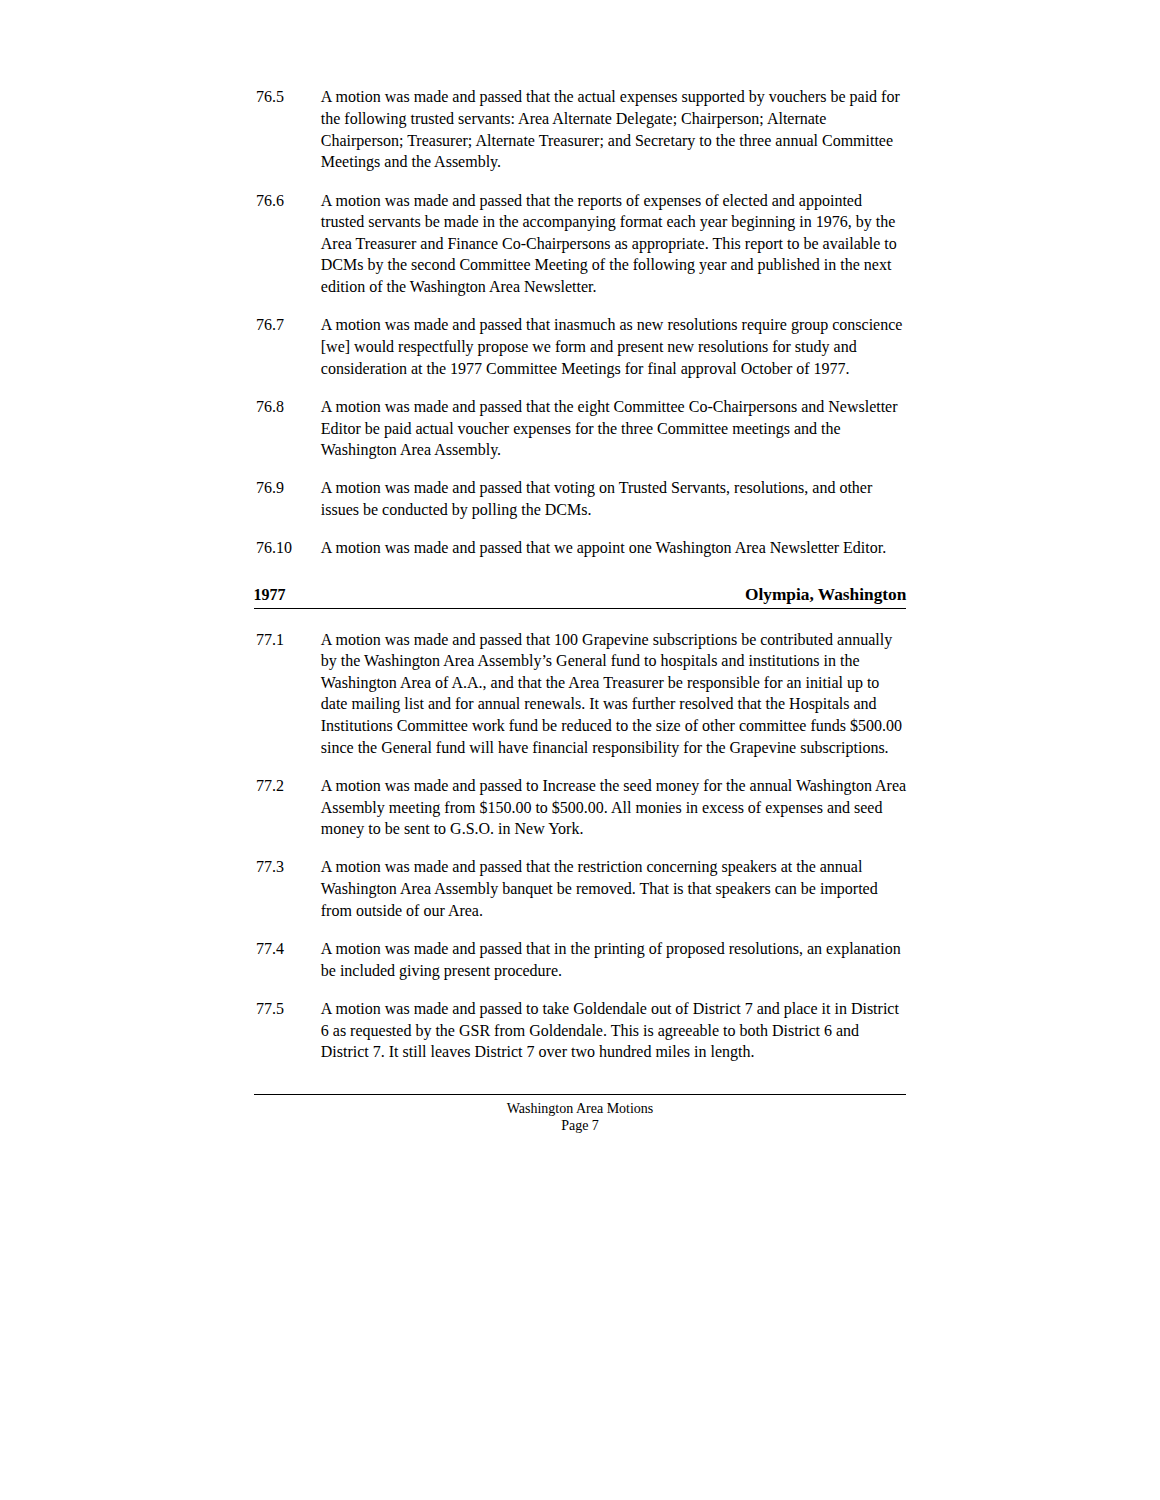76.5
A motion was made and passed that the actual expenses supported by vouchers be paid for the following trusted servants: Area Alternate Delegate; Chairperson; Alternate Chairperson; Treasurer; Alternate Treasurer; and Secretary to the three annual Committee Meetings and the Assembly.
76.6
A motion was made and passed that the reports of expenses of elected and appointed trusted servants be made in the accompanying format each year beginning in 1976, by the Area Treasurer and Finance Co-Chairpersons as appropriate. This report to be available to DCMs by the second Committee Meeting of the following year and published in the next edition of the Washington Area Newsletter.
76.7
A motion was made and passed that inasmuch as new resolutions require group conscience [we] would respectfully propose we form and present new resolutions for study and consideration at the 1977 Committee Meetings for final approval October of 1977.
76.8
A motion was made and passed that the eight Committee Co-Chairpersons and Newsletter Editor be paid actual voucher expenses for the three Committee meetings and the Washington Area Assembly.
76.9
A motion was made and passed that voting on Trusted Servants, resolutions, and other issues be conducted by polling the DCMs.
76.10
A motion was made and passed that we appoint one Washington Area Newsletter Editor.
1977 Olympia, Washington
77.1
A motion was made and passed that 100 Grapevine subscriptions be contributed annually by the Washington Area Assembly’s General fund to hospitals and institutions in the Washington Area of A.A., and that the Area Treasurer be responsible for an initial up to date mailing list and for annual renewals. It was further resolved that the Hospitals and Institutions Committee work fund be reduced to the size of other committee funds $500.00 since the General fund will have financial responsibility for the Grapevine subscriptions.
77.2
A motion was made and passed to Increase the seed money for the annual Washington Area Assembly meeting from $150.00 to $500.00. All monies in excess of expenses and seed money to be sent to G.S.O. in New York.
77.3
A motion was made and passed that the restriction concerning speakers at the annual Washington Area Assembly banquet be removed. That is that speakers can be imported from outside of our Area.
77.4
A motion was made and passed that in the printing of proposed resolutions, an explanation be included giving present procedure.
77.5
A motion was made and passed to take Goldendale out of District 7 and place it in District 6 as requested by the GSR from Goldendale. This is agreeable to both District 6 and District 7. It still leaves District 7 over two hundred miles in length.
Washington Area Motions
Page 7